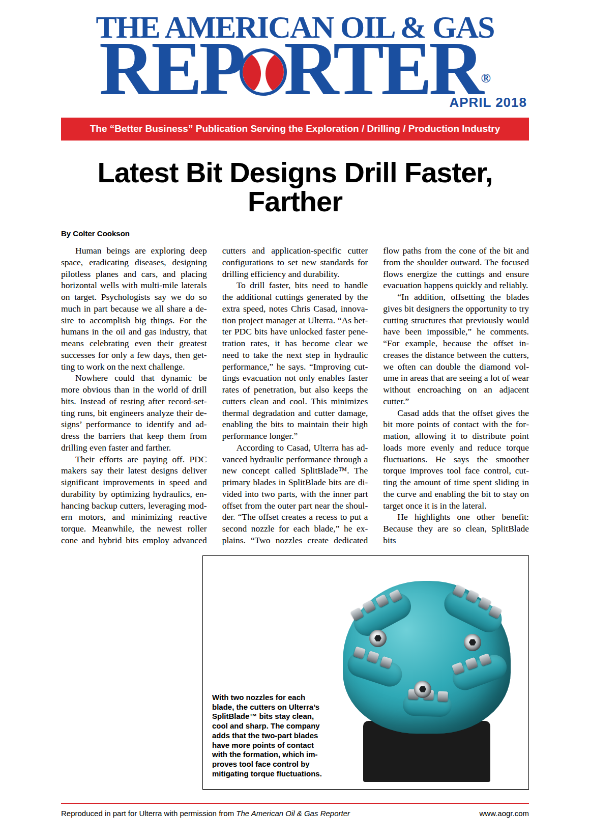THE AMERICAN OIL & GAS
REP RTER®
APRIL 2018
The “Better Business” Publication Serving the Exploration / Drilling / Production Industry
Latest Bit Designs Drill Faster, Farther
By Colter Cookson
Human beings are exploring deep space, eradicating diseases, designing pilotless planes and cars, and placing horizontal wells with multi-mile laterals on target. Psychologists say we do so much in part because we all share a desire to accomplish big things. For the humans in the oil and gas industry, that means celebrating even their greatest successes for only a few days, then getting to work on the next challenge.
Nowhere could that dynamic be more obvious than in the world of drill bits. Instead of resting after record-setting runs, bit engineers analyze their designs’ performance to identify and address the barriers that keep them from drilling even faster and farther.
Their efforts are paying off. PDC makers say their latest designs deliver significant improvements in speed and durability by optimizing hydraulics, enhancing backup cutters, leveraging modern motors, and minimizing reactive torque. Meanwhile, the newest roller cone and hybrid bits employ advanced cutters and application-specific cutter configurations to set new standards for drilling efficiency and durability.
To drill faster, bits need to handle the additional cuttings generated by the extra speed, notes Chris Casad, innovation project manager at Ulterra. “As better PDC bits have unlocked faster penetration rates, it has become clear we need to take the next step in hydraulic performance,” he says. “Improving cuttings evacuation not only enables faster rates of penetration, but also keeps the cutters clean and cool. This minimizes thermal degradation and cutter damage, enabling the bits to maintain their high performance longer.”
According to Casad, Ulterra has advanced hydraulic performance through a new concept called SplitBlade™. The primary blades in SplitBlade bits are divided into two parts, with the inner part offset from the outer part near the shoulder. “The offset creates a recess to put a second nozzle for each blade,” he explains. “Two nozzles create dedicated flow paths from the cone of the bit and from the shoulder outward. The focused flows energize the cuttings and ensure evacuation happens quickly and reliably.
“In addition, offsetting the blades gives bit designers the opportunity to try cutting structures that previously would have been impossible,” he comments. “For example, because the offset increases the distance between the cutters, we often can double the diamond volume in areas that are seeing a lot of wear without encroaching on an adjacent cutter.”
Casad adds that the offset gives the bit more points of contact with the formation, allowing it to distribute point loads more evenly and reduce torque fluctuations. He says the smoother torque improves tool face control, cutting the amount of time spent sliding in the curve and enabling the bit to stay on target once it is in the lateral.
He highlights one other benefit: Because they are so clean, SplitBlade bits
With two nozzles for each blade, the cutters on Ulterra’s SplitBlade™ bits stay clean, cool and sharp. The company adds that the two-part blades have more points of contact with the formation, which improves tool face control by mitigating torque fluctuations.
Reproduced in part for Ulterra with permission from The American Oil & Gas Reporter
www.aogr.com